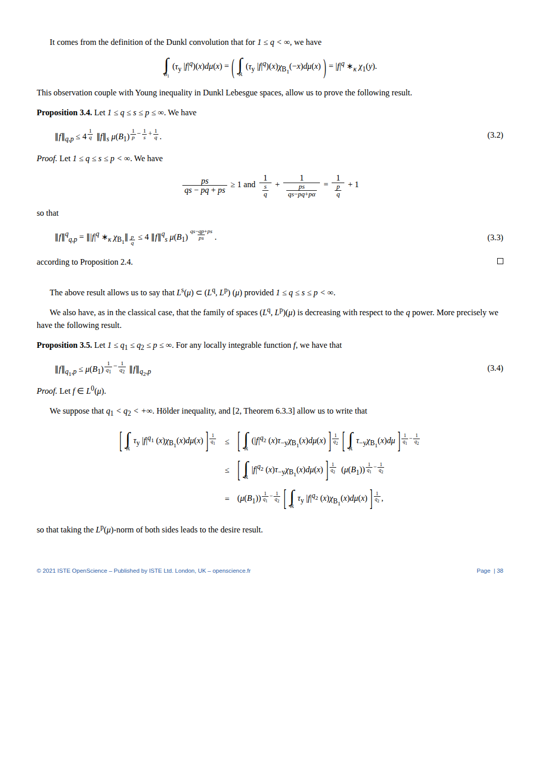It comes from the definition of the Dunkl convolution that for 1 ≤ q < ∞, we have
∫B1 (τy |f|q)(x)dμ(x) = ( ∫ℝ (τy |f|q)(x)χB1(−x)dμ(x) ) = |f|q ∗κ χ1(y).
This observation couple with Young inequality in Dunkl Lebesgue spaces, allow us to prove the following result.
Proposition 3.4. Let 1 ≤ q ≤ s ≤ p ≤ ∞. We have
∥f∥q,p ≤ 41 q ∥f∥s μ(B1)1 p−1 s+1 q. (3.2)
Proof. Let 1 ≤ q ≤ s ≤ p < ∞. We have
ps qs − pq + ps ≥ 1 and 1 sq + 1 ps qs−pq+pα = 1 pq + 1
so that
∥f∥qq,p = ∥|f|q ∗κ χB1∥pq ≤ 4 ∥f∥qs μ(B1)qs−qp+ps ps. (3.3)
according to Proposition 2.4.
The above result allows us to say that Ls(μ) ⊂ (Lq, Lp) (μ) provided 1 ≤ q ≤ s ≤ p < ∞.
We also have, as in the classical case, that the family of spaces (Lq, Lp)(μ) is decreasing with respect to the q power. More precisely we have the following result.
Proposition 3.5. Let 1 ≤ q1 ≤ q2 ≤ p ≤ ∞. For any locally integrable function f, we have that
∥f∥q1,p ≤ μ(B1)1 q1−1 q2 ∥f∥q2,p (3.4)
Proof. Let f ∈ L0(μ).
We suppose that q1 < q2 < +∞. Hölder inequality, and [2, Theorem 6.3.3] allow us to write that
| [ ∫ ℝ τ y / f / q 1 ( x ) χ B 1 ( x ) dμ ( x ) ] 1 q 1 | ≤ | [ ∫ ℝ (/ f / q 2 ( x ) τ −y χ B 1 ( x ) dμ ( x ) ] 1 q 2 [ ∫ ℝ τ −y χ B 1 ( x ) dμ ] 1 q 1 − 1 q 2 |
| | ≤ | [ ∫ ℝ / f / q 2 ( x ) τ −y χ B 1 ( x ) dμ ( x ) ] 1 q 2 ( μ ( B 1 )) 1 q 1 − 1 q 2 |
| | = | ( μ ( B 1 )) 1 q 1 − 1 q 2 [ ∫ ℝ τ y / f / q 2 ( x ) χ B 1 ( x ) dμ ( x ) ] 1 q 2 , |
so that taking the Lp(μ)-norm of both sides leads to the desire result.
© 2021 ISTE OpenScience – Published by ISTE Ltd. London, UK – openscience.fr Page | 38